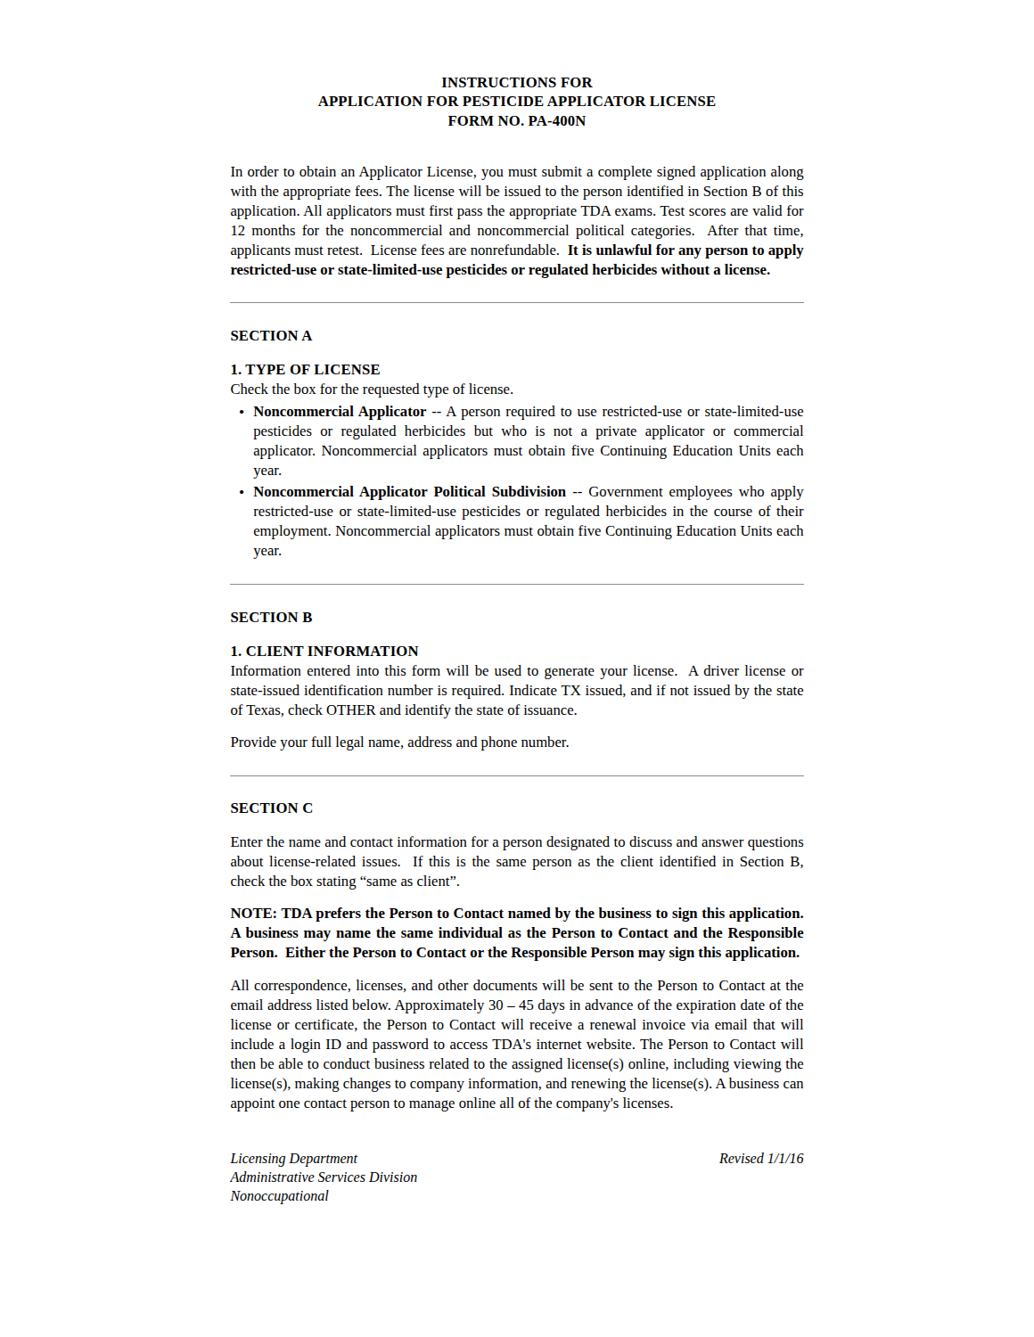INSTRUCTIONS FOR APPLICATION FOR PESTICIDE APPLICATOR LICENSE FORM NO. PA-400N
In order to obtain an Applicator License, you must submit a complete signed application along with the appropriate fees. The license will be issued to the person identified in Section B of this application. All applicators must first pass the appropriate TDA exams. Test scores are valid for 12 months for the noncommercial and noncommercial political categories. After that time, applicants must retest. License fees are nonrefundable. It is unlawful for any person to apply restricted-use or state-limited-use pesticides or regulated herbicides without a license.
SECTION A
1. TYPE OF LICENSE
Check the box for the requested type of license.
Noncommercial Applicator -- A person required to use restricted-use or state-limited-use pesticides or regulated herbicides but who is not a private applicator or commercial applicator. Noncommercial applicators must obtain five Continuing Education Units each year.
Noncommercial Applicator Political Subdivision -- Government employees who apply restricted-use or state-limited-use pesticides or regulated herbicides in the course of their employment. Noncommercial applicators must obtain five Continuing Education Units each year.
SECTION B
1. CLIENT INFORMATION
Information entered into this form will be used to generate your license. A driver license or state-issued identification number is required. Indicate TX issued, and if not issued by the state of Texas, check OTHER and identify the state of issuance.
Provide your full legal name, address and phone number.
SECTION C
Enter the name and contact information for a person designated to discuss and answer questions about license-related issues. If this is the same person as the client identified in Section B, check the box stating “same as client”.
NOTE: TDA prefers the Person to Contact named by the business to sign this application. A business may name the same individual as the Person to Contact and the Responsible Person. Either the Person to Contact or the Responsible Person may sign this application.
All correspondence, licenses, and other documents will be sent to the Person to Contact at the email address listed below. Approximately 30 – 45 days in advance of the expiration date of the license or certificate, the Person to Contact will receive a renewal invoice via email that will include a login ID and password to access TDA's internet website. The Person to Contact will then be able to conduct business related to the assigned license(s) online, including viewing the license(s), making changes to company information, and renewing the license(s). A business can appoint one contact person to manage online all of the company's licenses.
Licensing Department
Administrative Services Division
Nonoccupational
Revised 1/1/16